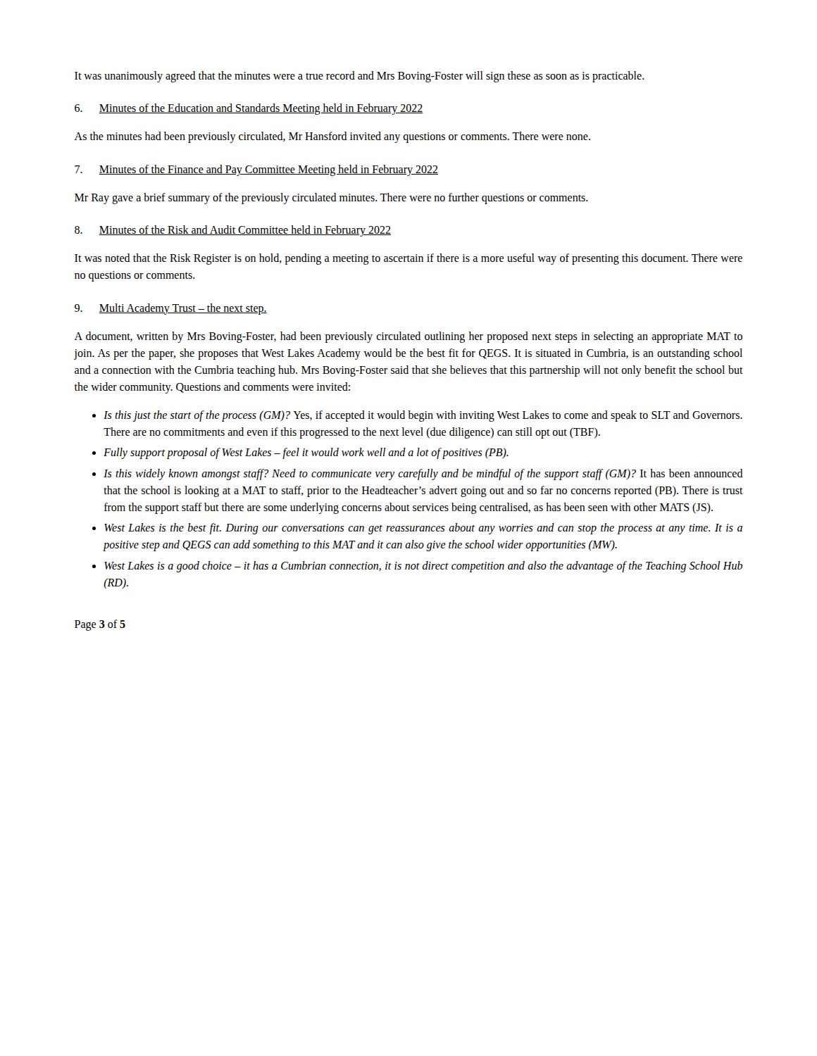It was unanimously agreed that the minutes were a true record and Mrs Boving-Foster will sign these as soon as is practicable.
6. Minutes of the Education and Standards Meeting held in February 2022
As the minutes had been previously circulated, Mr Hansford invited any questions or comments. There were none.
7. Minutes of the Finance and Pay Committee Meeting held in February 2022
Mr Ray gave a brief summary of the previously circulated minutes. There were no further questions or comments.
8. Minutes of the Risk and Audit Committee held in February 2022
It was noted that the Risk Register is on hold, pending a meeting to ascertain if there is a more useful way of presenting this document. There were no questions or comments.
9. Multi Academy Trust – the next step.
A document, written by Mrs Boving-Foster, had been previously circulated outlining her proposed next steps in selecting an appropriate MAT to join. As per the paper, she proposes that West Lakes Academy would be the best fit for QEGS. It is situated in Cumbria, is an outstanding school and a connection with the Cumbria teaching hub. Mrs Boving-Foster said that she believes that this partnership will not only benefit the school but the wider community. Questions and comments were invited:
Is this just the start of the process (GM)? Yes, if accepted it would begin with inviting West Lakes to come and speak to SLT and Governors. There are no commitments and even if this progressed to the next level (due diligence) can still opt out (TBF).
Fully support proposal of West Lakes – feel it would work well and a lot of positives (PB).
Is this widely known amongst staff? Need to communicate very carefully and be mindful of the support staff (GM)? It has been announced that the school is looking at a MAT to staff, prior to the Headteacher’s advert going out and so far no concerns reported (PB). There is trust from the support staff but there are some underlying concerns about services being centralised, as has been seen with other MATS (JS).
West Lakes is the best fit. During our conversations can get reassurances about any worries and can stop the process at any time. It is a positive step and QEGS can add something to this MAT and it can also give the school wider opportunities (MW).
West Lakes is a good choice – it has a Cumbrian connection, it is not direct competition and also the advantage of the Teaching School Hub (RD).
Page 3 of 5